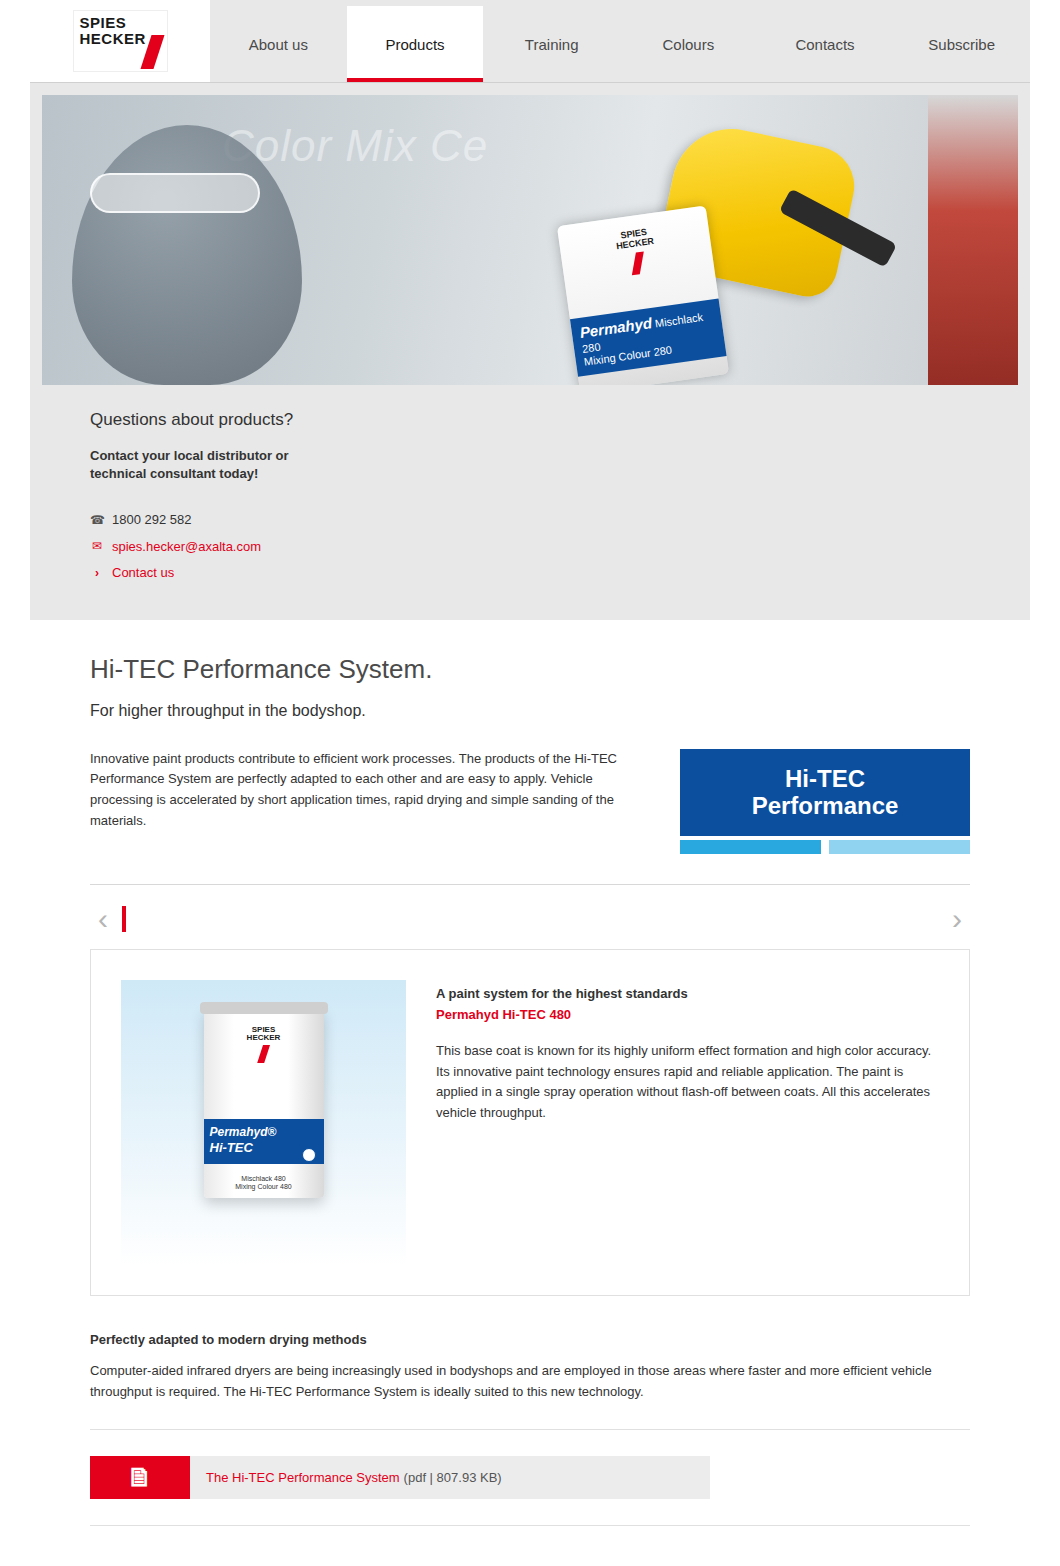SPIES
HECKER
About us
Products
Training
Colours
Contacts
Subscribe
Color Mix Ce
SPIES
HECKER
Permahyd Mischlack 280
Mixing Colour 280
Questions about products?
Contact your local distributor or
technical consultant today!
☎1800 292 582
✉spies.hecker@axalta.com
›Contact us
Hi-TEC Performance System.
For higher throughput in the bodyshop.
Innovative paint products contribute to efficient work processes. The products of the Hi-TEC Performance System are perfectly adapted to each other and are easy to apply. Vehicle processing is accelerated by short application times, rapid drying and simple sanding of the materials.
Hi-TEC
Performance
‹
›
SPIES
HECKER
Permahyd® Hi-TEC
Mischlack 480
Mixing Colour 480
A paint system for the highest standards
Permahyd Hi-TEC 480
This base coat is known for its highly uniform effect formation and high color accuracy. Its innovative paint technology ensures rapid and reliable application. The paint is applied in a single spray operation without flash-off between coats. All this accelerates vehicle throughput.
Perfectly adapted to modern drying methods
Computer-aided infrared dryers are being increasingly used in bodyshops and are employed in those areas where faster and more efficient vehicle throughput is required. The Hi-TEC Performance System is ideally suited to this new technology.
🗎
The Hi-TEC Performance System(pdf | 807.93 KB)